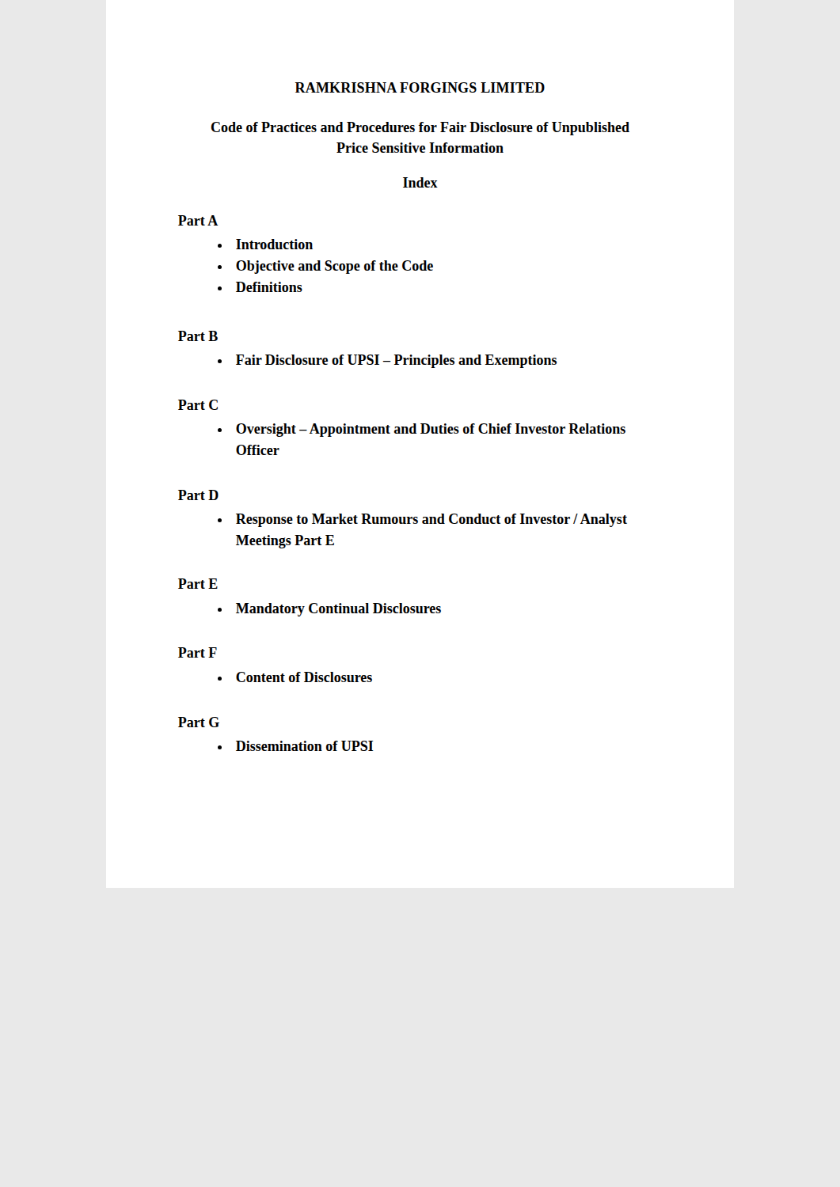RAMKRISHNA FORGINGS LIMITED
Code of Practices and Procedures for Fair Disclosure of Unpublished Price Sensitive Information
Index
Part A
Introduction
Objective and Scope of the Code
Definitions
Part B
Fair Disclosure of UPSI – Principles and Exemptions
Part C
Oversight – Appointment and Duties of Chief Investor Relations Officer
Part D
Response to Market Rumours and Conduct of Investor / Analyst Meetings Part E
Part E
Mandatory Continual Disclosures
Part F
Content of Disclosures
Part G
Dissemination of UPSI